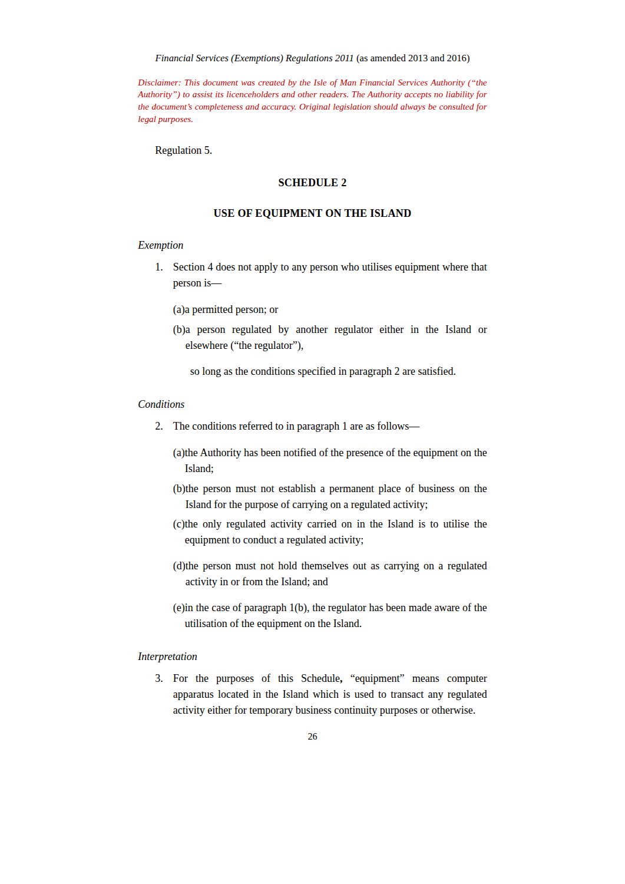Financial Services (Exemptions) Regulations 2011 (as amended 2013 and 2016)
Disclaimer: This document was created by the Isle of Man Financial Services Authority (“the Authority”) to assist its licenceholders and other readers. The Authority accepts no liability for the document’s completeness and accuracy. Original legislation should always be consulted for legal purposes.
Regulation 5.
SCHEDULE 2
USE OF EQUIPMENT ON THE ISLAND
Exemption
1.
Section 4 does not apply to any person who utilises equipment where that person is—
(a)
a permitted person; or
(b)
a person regulated by another regulator either in the Island or elsewhere (“the regulator”),
so long as the conditions specified in paragraph 2 are satisfied.
Conditions
2.
The conditions referred to in paragraph 1 are as follows—
(a)
the Authority has been notified of the presence of the equipment on the Island;
(b)
the person must not establish a permanent place of business on the Island for the purpose of carrying on a regulated activity;
(c)
the only regulated activity carried on in the Island is to utilise the equipment to conduct a regulated activity;
(d)
the person must not hold themselves out as carrying on a regulated activity in or from the Island; and
(e)
in the case of paragraph 1(b), the regulator has been made aware of the utilisation of the equipment on the Island.
Interpretation
3.
For the purposes of this Schedule, “equipment” means computer apparatus located in the Island which is used to transact any regulated activity either for temporary business continuity purposes or otherwise.
26